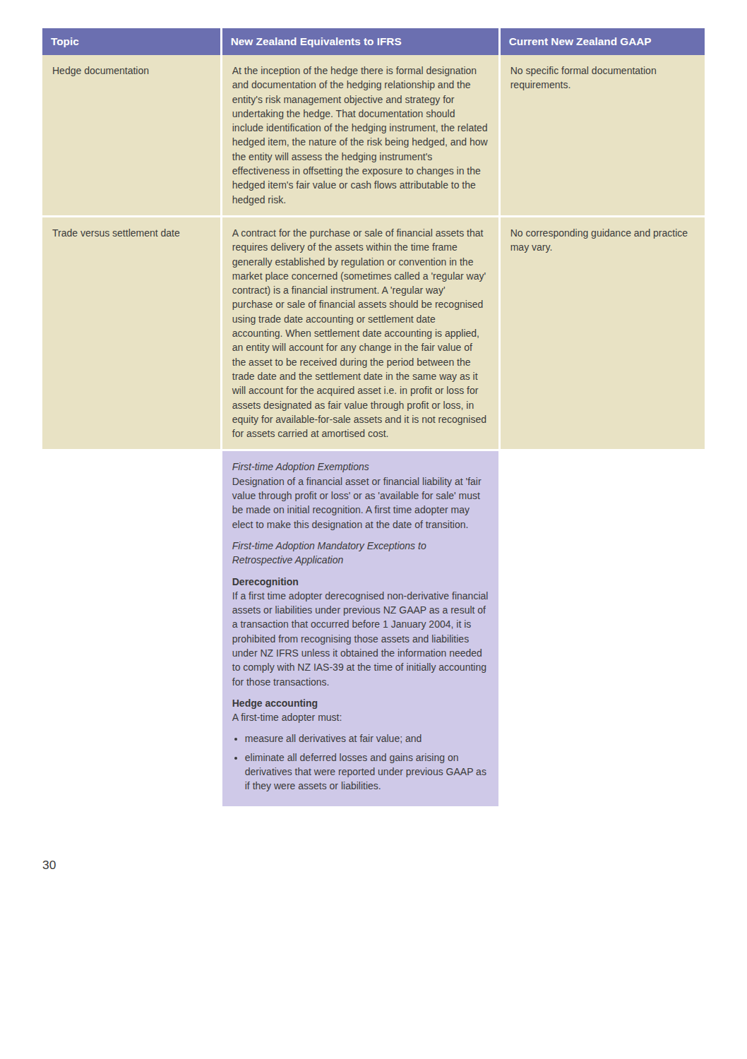| Topic | New Zealand Equivalents to IFRS | Current New Zealand GAAP |
| --- | --- | --- |
| Hedge documentation | At the inception of the hedge there is formal designation and documentation of the hedging relationship and the entity's risk management objective and strategy for undertaking the hedge. That documentation should include identification of the hedging instrument, the related hedged item, the nature of the risk being hedged, and how the entity will assess the hedging instrument's effectiveness in offsetting the exposure to changes in the hedged item's fair value or cash flows attributable to the hedged risk. | No specific formal documentation requirements. |
| Trade versus settlement date | A contract for the purchase or sale of financial assets that requires delivery of the assets within the time frame generally established by regulation or convention in the market place concerned (sometimes called a 'regular way' contract) is a financial instrument. A 'regular way' purchase or sale of financial assets should be recognised using trade date accounting or settlement date accounting. When settlement date accounting is applied, an entity will account for any change in the fair value of the asset to be received during the period between the trade date and the settlement date in the same way as it will account for the acquired asset i.e. in profit or loss for assets designated as fair value through profit or loss, in equity for available-for-sale assets and it is not recognised for assets carried at amortised cost. | No corresponding guidance and practice may vary. |
| | First-time Adoption Exemptions Designation of a financial asset or financial liability at 'fair value through profit or loss' or as 'available for sale' must be made on initial recognition. A first time adopter may elect to make this designation at the date of transition. First-time Adoption Mandatory Exceptions to Retrospective Application Derecognition If a first time adopter derecognised non-derivative financial assets or liabilities under previous NZ GAAP as a result of a transaction that occurred before 1 January 2004, it is prohibited from recognising those assets and liabilities under NZ IFRS unless it obtained the information needed to comply with NZ IAS-39 at the time of initially accounting for those transactions. Hedge accounting A first-time adopter must: measure all derivatives at fair value; and eliminate all deferred losses and gains arising on derivatives that were reported under previous GAAP as if they were assets or liabilities. | |
30